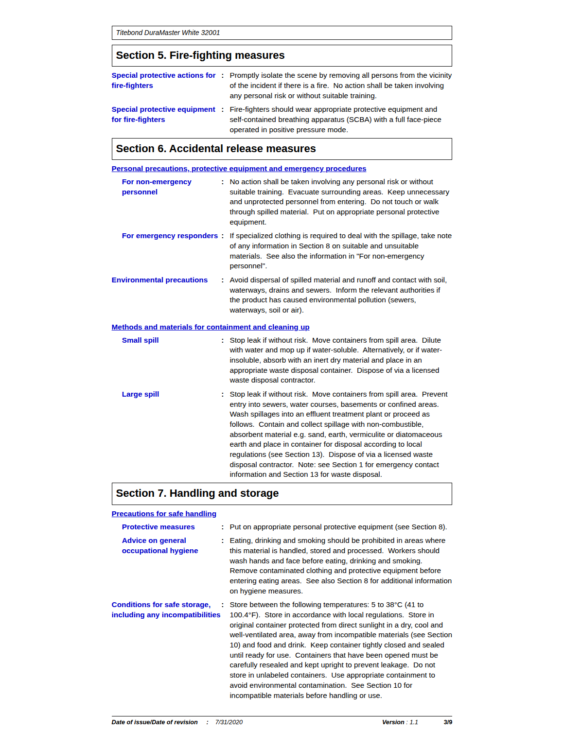Titebond DuraMaster White 32001
Section 5. Fire-fighting measures
| Special protective actions for fire-fighters | : | Promptly isolate the scene by removing all persons from the vicinity of the incident if there is a fire. No action shall be taken involving any personal risk or without suitable training. |
| Special protective equipment for fire-fighters | : | Fire-fighters should wear appropriate protective equipment and self-contained breathing apparatus (SCBA) with a full face-piece operated in positive pressure mode. |
Section 6. Accidental release measures
Personal precautions, protective equipment and emergency procedures
| For non-emergency personnel | : | No action shall be taken involving any personal risk or without suitable training. Evacuate surrounding areas. Keep unnecessary and unprotected personnel from entering. Do not touch or walk through spilled material. Put on appropriate personal protective equipment. |
| For emergency responders | : | If specialized clothing is required to deal with the spillage, take note of any information in Section 8 on suitable and unsuitable materials. See also the information in "For non-emergency personnel". |
| Environmental precautions | : | Avoid dispersal of spilled material and runoff and contact with soil, waterways, drains and sewers. Inform the relevant authorities if the product has caused environmental pollution (sewers, waterways, soil or air). |
Methods and materials for containment and cleaning up
| Small spill | : | Stop leak if without risk. Move containers from spill area. Dilute with water and mop up if water-soluble. Alternatively, or if water-insoluble, absorb with an inert dry material and place in an appropriate waste disposal container. Dispose of via a licensed waste disposal contractor. |
| Large spill | : | Stop leak if without risk. Move containers from spill area. Prevent entry into sewers, water courses, basements or confined areas. Wash spillages into an effluent treatment plant or proceed as follows. Contain and collect spillage with non-combustible, absorbent material e.g. sand, earth, vermiculite or diatomaceous earth and place in container for disposal according to local regulations (see Section 13). Dispose of via a licensed waste disposal contractor. Note: see Section 1 for emergency contact information and Section 13 for waste disposal. |
Section 7. Handling and storage
Precautions for safe handling
| Protective measures | : | Put on appropriate personal protective equipment (see Section 8). |
| Advice on general occupational hygiene | : | Eating, drinking and smoking should be prohibited in areas where this material is handled, stored and processed. Workers should wash hands and face before eating, drinking and smoking. Remove contaminated clothing and protective equipment before entering eating areas. See also Section 8 for additional information on hygiene measures. |
| Conditions for safe storage, including any incompatibilities | : | Store between the following temperatures: 5 to 38°C (41 to 100.4°F). Store in accordance with local regulations. Store in original container protected from direct sunlight in a dry, cool and well-ventilated area, away from incompatible materials (see Section 10) and food and drink. Keep container tightly closed and sealed until ready for use. Containers that have been opened must be carefully resealed and kept upright to prevent leakage. Do not store in unlabeled containers. Use appropriate containment to avoid environmental contamination. See Section 10 for incompatible materials before handling or use. |
Date of issue/Date of revision : 7/31/2020
Version : 1.1
3/9